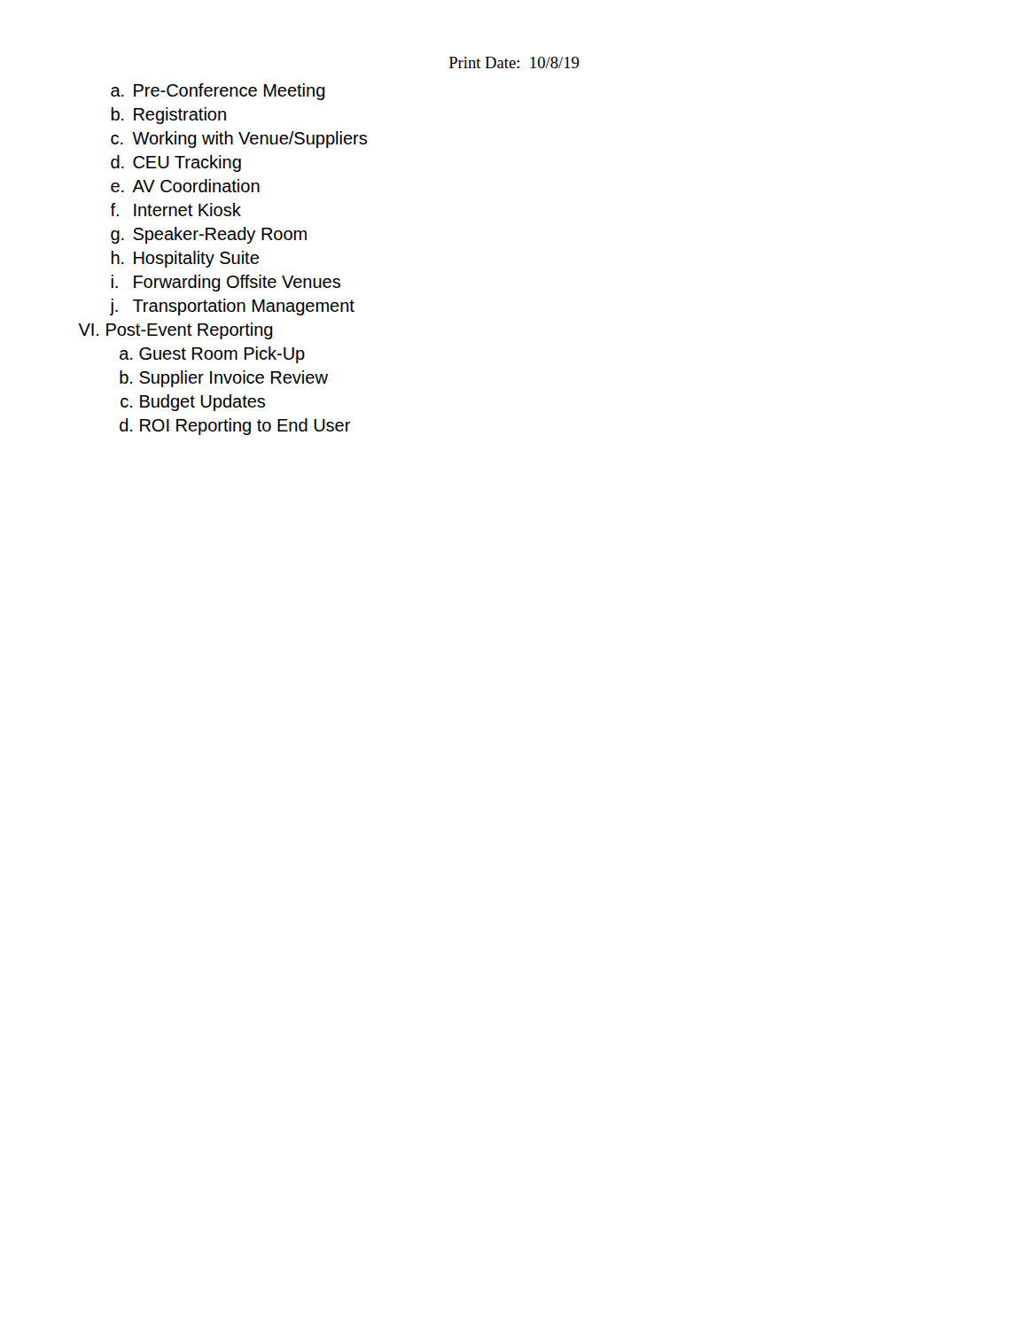Print Date: 10/8/19
Pre-Conference Meeting
Registration
Working with Venue/Suppliers
CEU Tracking
AV Coordination
Internet Kiosk
Speaker-Ready Room
Hospitality Suite
Forwarding Offsite Venues
Transportation Management
Post-Event Reporting
Guest Room Pick-Up
Supplier Invoice Review
Budget Updates
ROI Reporting to End User